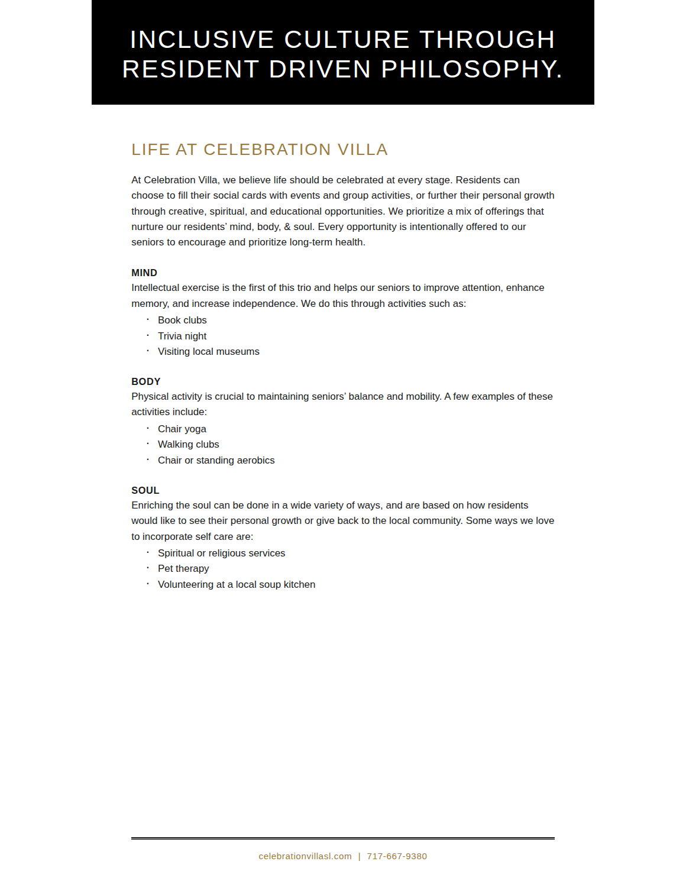Inclusive Culture Through
Resident Driven Philosophy.
Life at Celebration Villa
At Celebration Villa, we believe life should be celebrated at every stage. Residents can choose to fill their social cards with events and group activities, or further their personal growth through creative, spiritual, and educational opportunities. We prioritize a mix of offerings that nurture our residents’ mind, body, & soul. Every opportunity is intentionally offered to our seniors to encourage and prioritize long-term health.
Mind
Intellectual exercise is the first of this trio and helps our seniors to improve attention, enhance memory, and increase independence. We do this through activities such as:
Book clubs
Trivia night
Visiting local museums
Body
Physical activity is crucial to maintaining seniors’ balance and mobility. A few examples of these activities include:
Chair yoga
Walking clubs
Chair or standing aerobics
Soul
Enriching the soul can be done in a wide variety of ways, and are based on how residents would like to see their personal growth or give back to the local community. Some ways we love to incorporate self care are:
Spiritual or religious services
Pet therapy
Volunteering at a local soup kitchen
celebrationvillasl.com | 717-667-9380